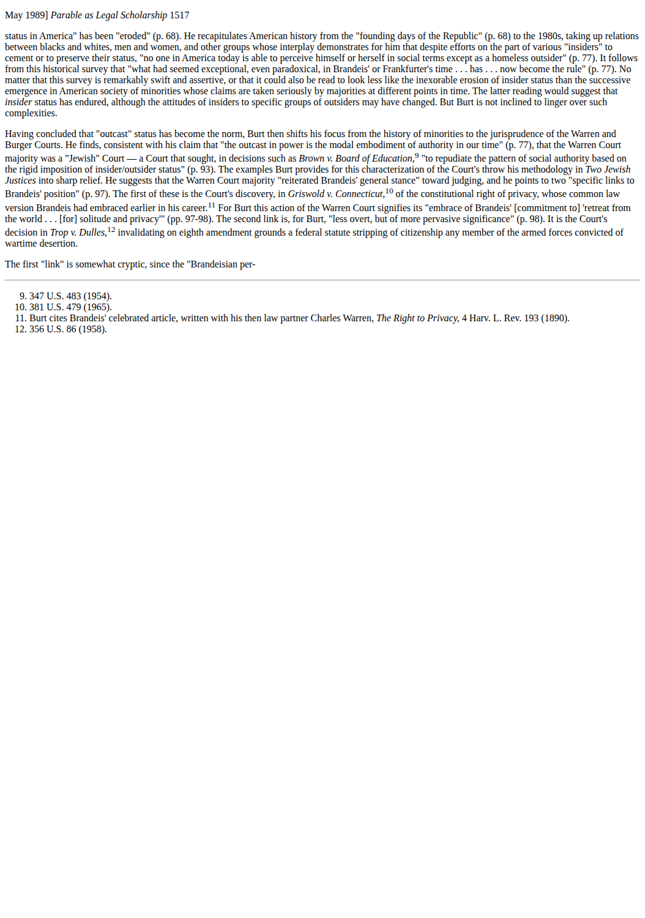May 1989] Parable as Legal Scholarship 1517
status in America" has been "eroded" (p. 68). He recapitulates American history from the "founding days of the Republic" (p. 68) to the 1980s, taking up relations between blacks and whites, men and women, and other groups whose interplay demonstrates for him that despite efforts on the part of various "insiders" to cement or to preserve their status, "no one in America today is able to perceive himself or herself in social terms except as a homeless outsider" (p. 77). It follows from this historical survey that "what had seemed exceptional, even paradoxical, in Brandeis' or Frankfurter's time . . . has . . . now become the rule" (p. 77). No matter that this survey is remarkably swift and assertive, or that it could also be read to look less like the inexorable erosion of insider status than the successive emergence in American society of minorities whose claims are taken seriously by majorities at different points in time. The latter reading would suggest that insider status has endured, although the attitudes of insiders to specific groups of outsiders may have changed. But Burt is not inclined to linger over such complexities.
Having concluded that "outcast" status has become the norm, Burt then shifts his focus from the history of minorities to the jurisprudence of the Warren and Burger Courts. He finds, consistent with his claim that "the outcast in power is the modal embodiment of authority in our time" (p. 77), that the Warren Court majority was a "Jewish" Court — a Court that sought, in decisions such as Brown v. Board of Education,9 "to repudiate the pattern of social authority based on the rigid imposition of insider/outsider status" (p. 93). The examples Burt provides for this characterization of the Court's throw his methodology in Two Jewish Justices into sharp relief. He suggests that the Warren Court majority "reiterated Brandeis' general stance" toward judging, and he points to two "specific links to Brandeis' position" (p. 97). The first of these is the Court's discovery, in Griswold v. Connecticut,10 of the constitutional right of privacy, whose common law version Brandeis had embraced earlier in his career.11 For Burt this action of the Warren Court signifies its "embrace of Brandeis' [commitment to] 'retreat from the world . . . [for] solitude and privacy'" (pp. 97-98). The second link is, for Burt, "less overt, but of more pervasive significance" (p. 98). It is the Court's decision in Trop v. Dulles,12 invalidating on eighth amendment grounds a federal statute stripping of citizenship any member of the armed forces convicted of wartime desertion.
The first "link" is somewhat cryptic, since the "Brandeisian per-
347 U.S. 483 (1954).
381 U.S. 479 (1965).
Burt cites Brandeis' celebrated article, written with his then law partner Charles Warren, The Right to Privacy, 4 Harv. L. Rev. 193 (1890).
356 U.S. 86 (1958).